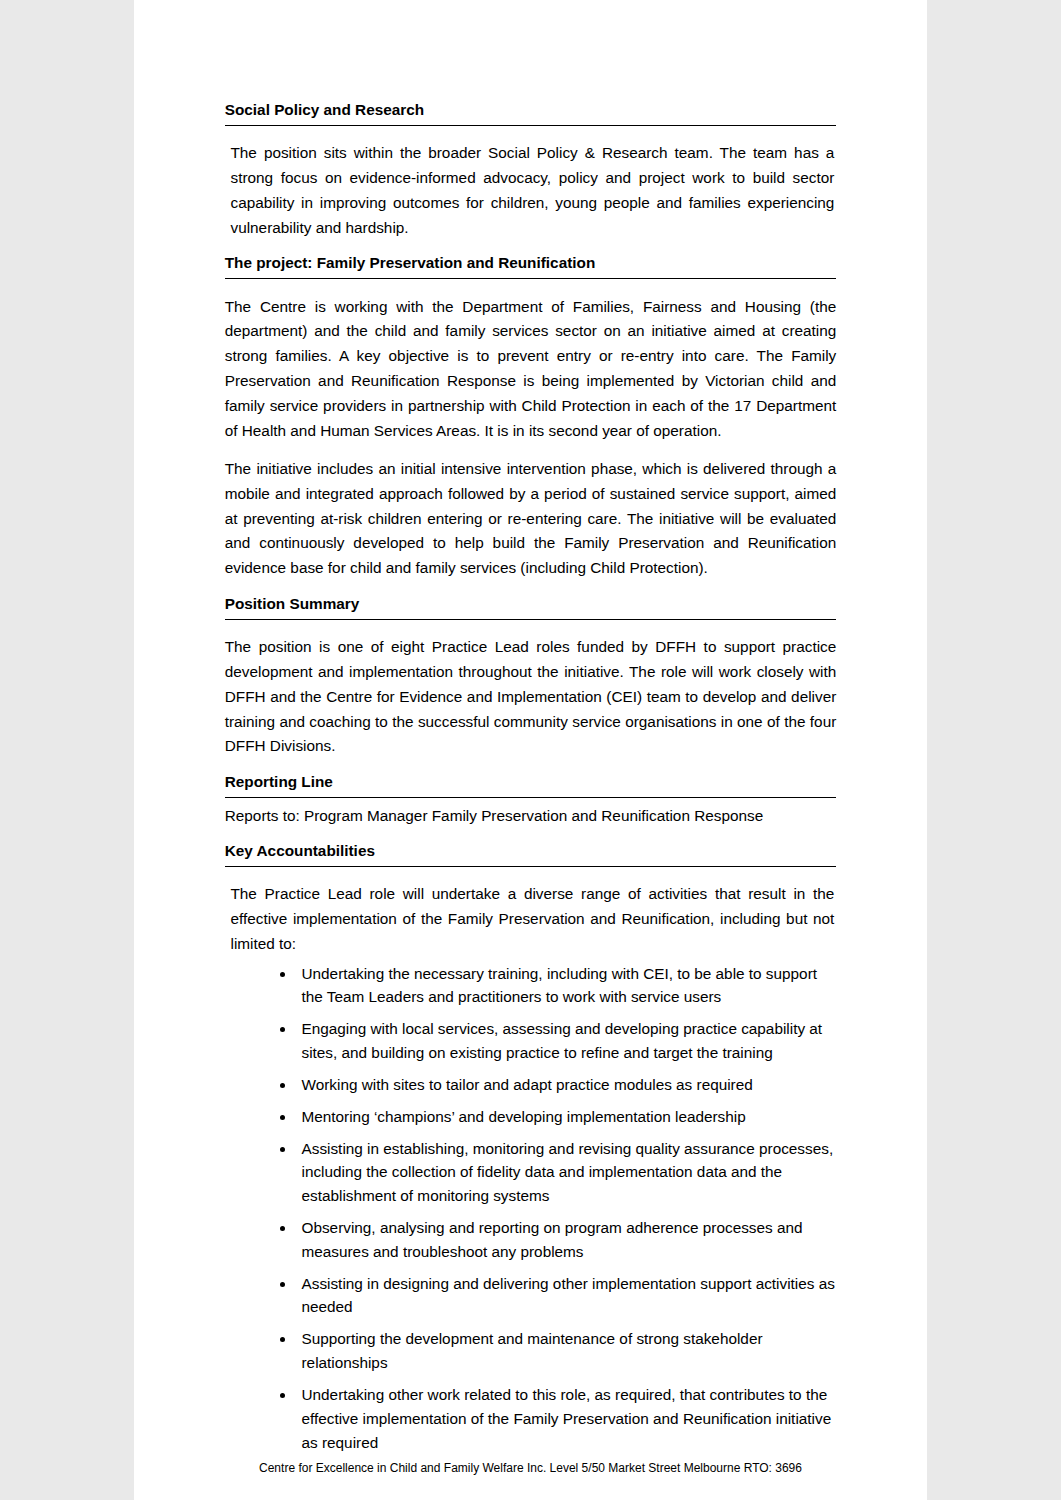Social Policy and Research
The position sits within the broader Social Policy & Research team. The team has a strong focus on evidence-informed advocacy, policy and project work to build sector capability in improving outcomes for children, young people and families experiencing vulnerability and hardship.
The project: Family Preservation and Reunification
The Centre is working with the Department of Families, Fairness and Housing (the department) and the child and family services sector on an initiative aimed at creating strong families. A key objective is to prevent entry or re-entry into care. The Family Preservation and Reunification Response is being implemented by Victorian child and family service providers in partnership with Child Protection in each of the 17 Department of Health and Human Services Areas. It is in its second year of operation.
The initiative includes an initial intensive intervention phase, which is delivered through a mobile and integrated approach followed by a period of sustained service support, aimed at preventing at-risk children entering or re-entering care. The initiative will be evaluated and continuously developed to help build the Family Preservation and Reunification evidence base for child and family services (including Child Protection).
Position Summary
The position is one of eight Practice Lead roles funded by DFFH to support practice development and implementation throughout the initiative. The role will work closely with DFFH and the Centre for Evidence and Implementation (CEI) team to develop and deliver training and coaching to the successful community service organisations in one of the four DFFH Divisions.
Reporting Line
Reports to: Program Manager Family Preservation and Reunification Response
Key Accountabilities
The Practice Lead role will undertake a diverse range of activities that result in the effective implementation of the Family Preservation and Reunification, including but not limited to:
Undertaking the necessary training, including with CEI, to be able to support the Team Leaders and practitioners to work with service users
Engaging with local services, assessing and developing practice capability at sites, and building on existing practice to refine and target the training
Working with sites to tailor and adapt practice modules as required
Mentoring ‘champions’ and developing implementation leadership
Assisting in establishing, monitoring and revising quality assurance processes, including the collection of fidelity data and implementation data and the establishment of monitoring systems
Observing, analysing and reporting on program adherence processes and measures and troubleshoot any problems
Assisting in designing and delivering other implementation support activities as needed
Supporting the development and maintenance of strong stakeholder relationships
Undertaking other work related to this role, as required, that contributes to the effective implementation of the Family Preservation and Reunification initiative as required
Centre for Excellence in Child and Family Welfare Inc. Level 5/50 Market Street Melbourne RTO: 3696